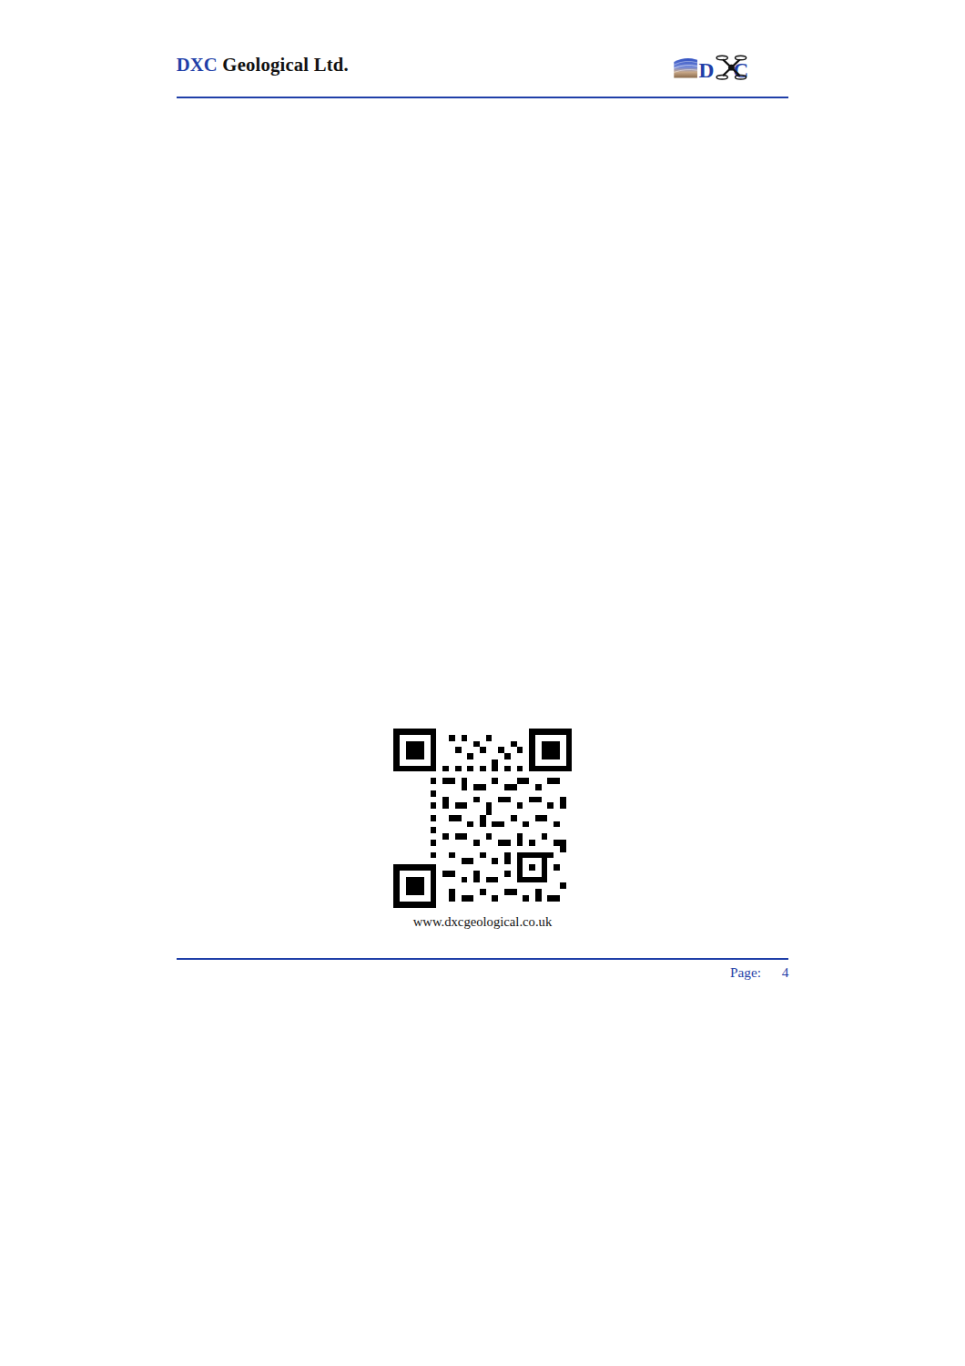DXC Geological Ltd.
D C
www.dxcgeological.co.uk
Page: 4